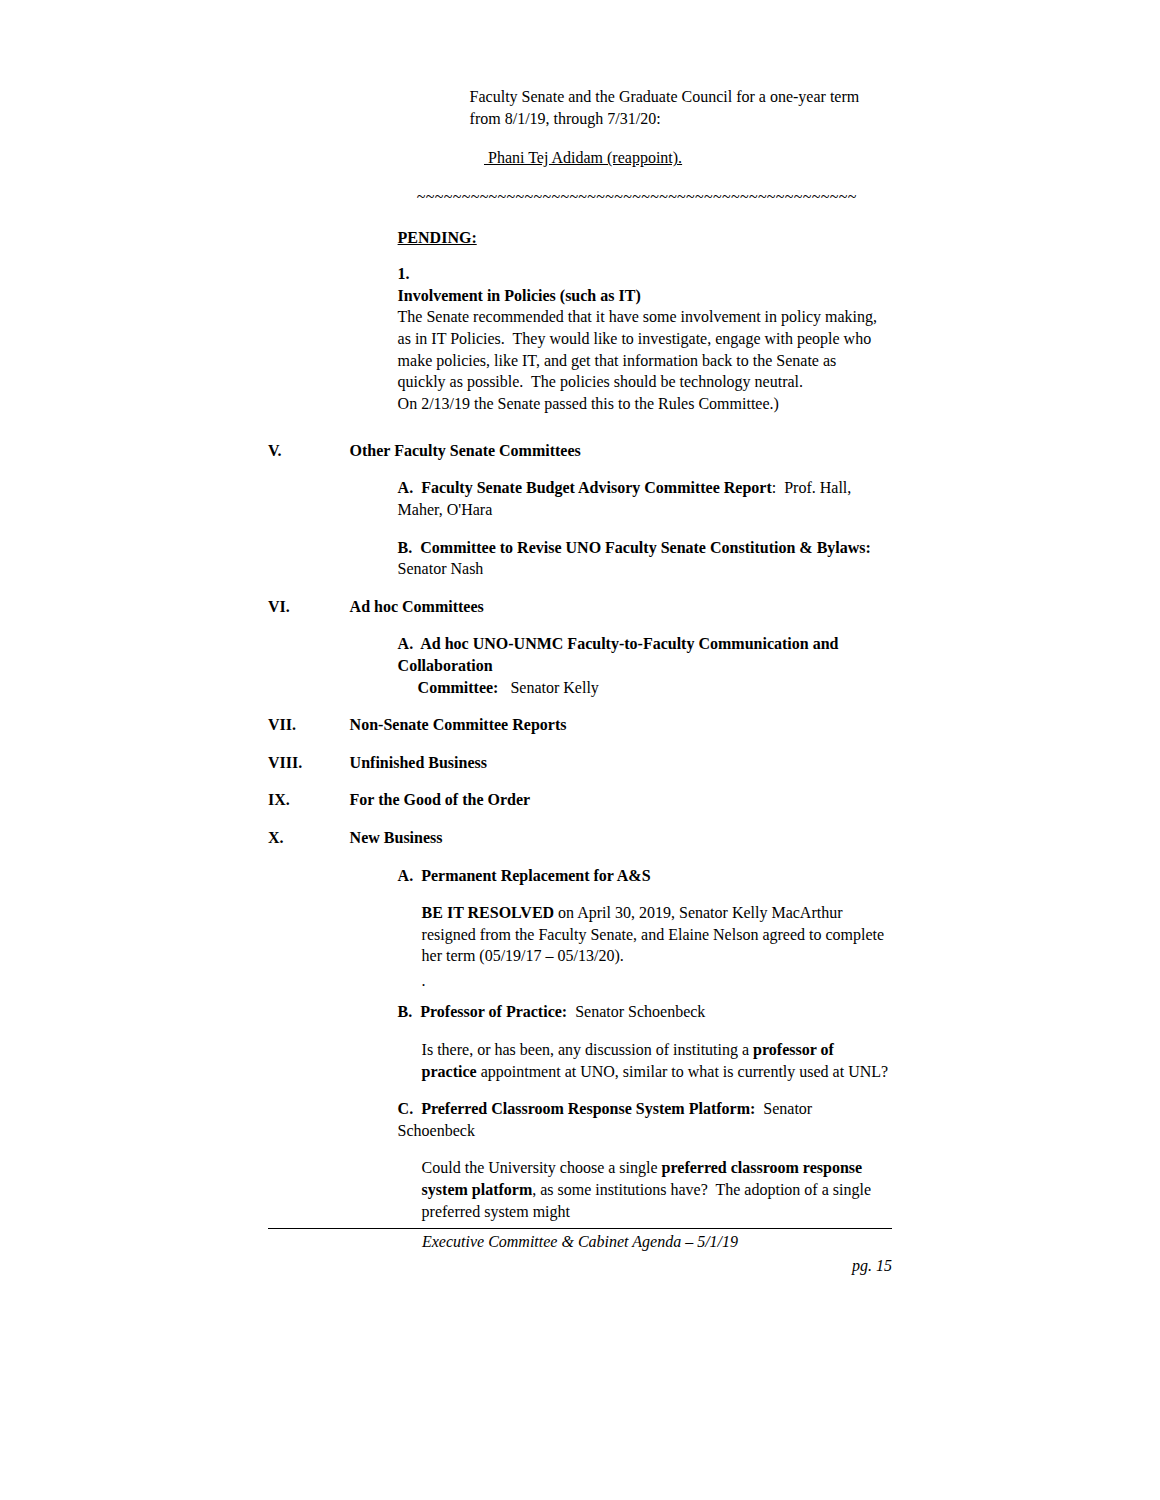Faculty Senate and the Graduate Council for a one-year term from 8/1/19, through 7/31/20:
Phani Tej Adidam (reappoint).
~~~~~~~~~~~~~~~~~~~~~~~~~~~~~~~~~~~~~~~~~~~~~~~~~
PENDING:
1. Involvement in Policies (such as IT)
The Senate recommended that it have some involvement in policy making, as in IT Policies. They would like to investigate, engage with people who make policies, like IT, and get that information back to the Senate as quickly as possible. The policies should be technology neutral.
On 2/13/19 the Senate passed this to the Rules Committee.)
V.
Other Faculty Senate Committees
A. Faculty Senate Budget Advisory Committee Report: Prof. Hall, Maher, O'Hara
B. Committee to Revise UNO Faculty Senate Constitution & Bylaws: Senator Nash
VI.
Ad hoc Committees
A. Ad hoc UNO-UNMC Faculty-to-Faculty Communication and Collaboration
Committee: Senator Kelly
VII.
Non-Senate Committee Reports
VIII.
Unfinished Business
IX.
For the Good of the Order
X.
New Business
A. Permanent Replacement for A&S
BE IT RESOLVED on April 30, 2019, Senator Kelly MacArthur resigned from the Faculty Senate, and Elaine Nelson agreed to complete her term (05/19/17 – 05/13/20).
.
B. Professor of Practice: Senator Schoenbeck
Is there, or has been, any discussion of instituting a professor of practice appointment at UNO, similar to what is currently used at UNL?
C. Preferred Classroom Response System Platform: Senator Schoenbeck
Could the University choose a single preferred classroom response system platform, as some institutions have? The adoption of a single preferred system might
Executive Committee & Cabinet Agenda – 5/1/19
pg. 15